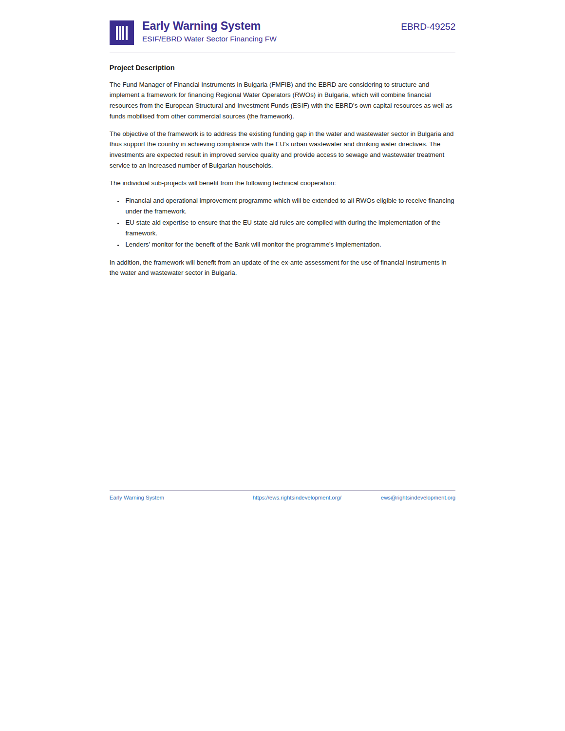Early Warning System
ESIF/EBRD Water Sector Financing FW
EBRD-49252
Project Description
The Fund Manager of Financial Instruments in Bulgaria (FMFIB) and the EBRD are considering to structure and implement a framework for financing Regional Water Operators (RWOs) in Bulgaria, which will combine financial resources from the European Structural and Investment Funds (ESIF) with the EBRD's own capital resources as well as funds mobilised from other commercial sources (the framework).
The objective of the framework is to address the existing funding gap in the water and wastewater sector in Bulgaria and thus support the country in achieving compliance with the EU's urban wastewater and drinking water directives. The investments are expected result in improved service quality and provide access to sewage and wastewater treatment service to an increased number of Bulgarian households.
The individual sub-projects will benefit from the following technical cooperation:
Financial and operational improvement programme which will be extended to all RWOs eligible to receive financing under the framework.
EU state aid expertise to ensure that the EU state aid rules are complied with during the implementation of the framework.
Lenders' monitor for the benefit of the Bank will monitor the programme's implementation.
In addition, the framework will benefit from an update of the ex-ante assessment for the use of financial instruments in the water and wastewater sector in Bulgaria.
Early Warning System
https://ews.rightsindevelopment.org/
ews@rightsindevelopment.org